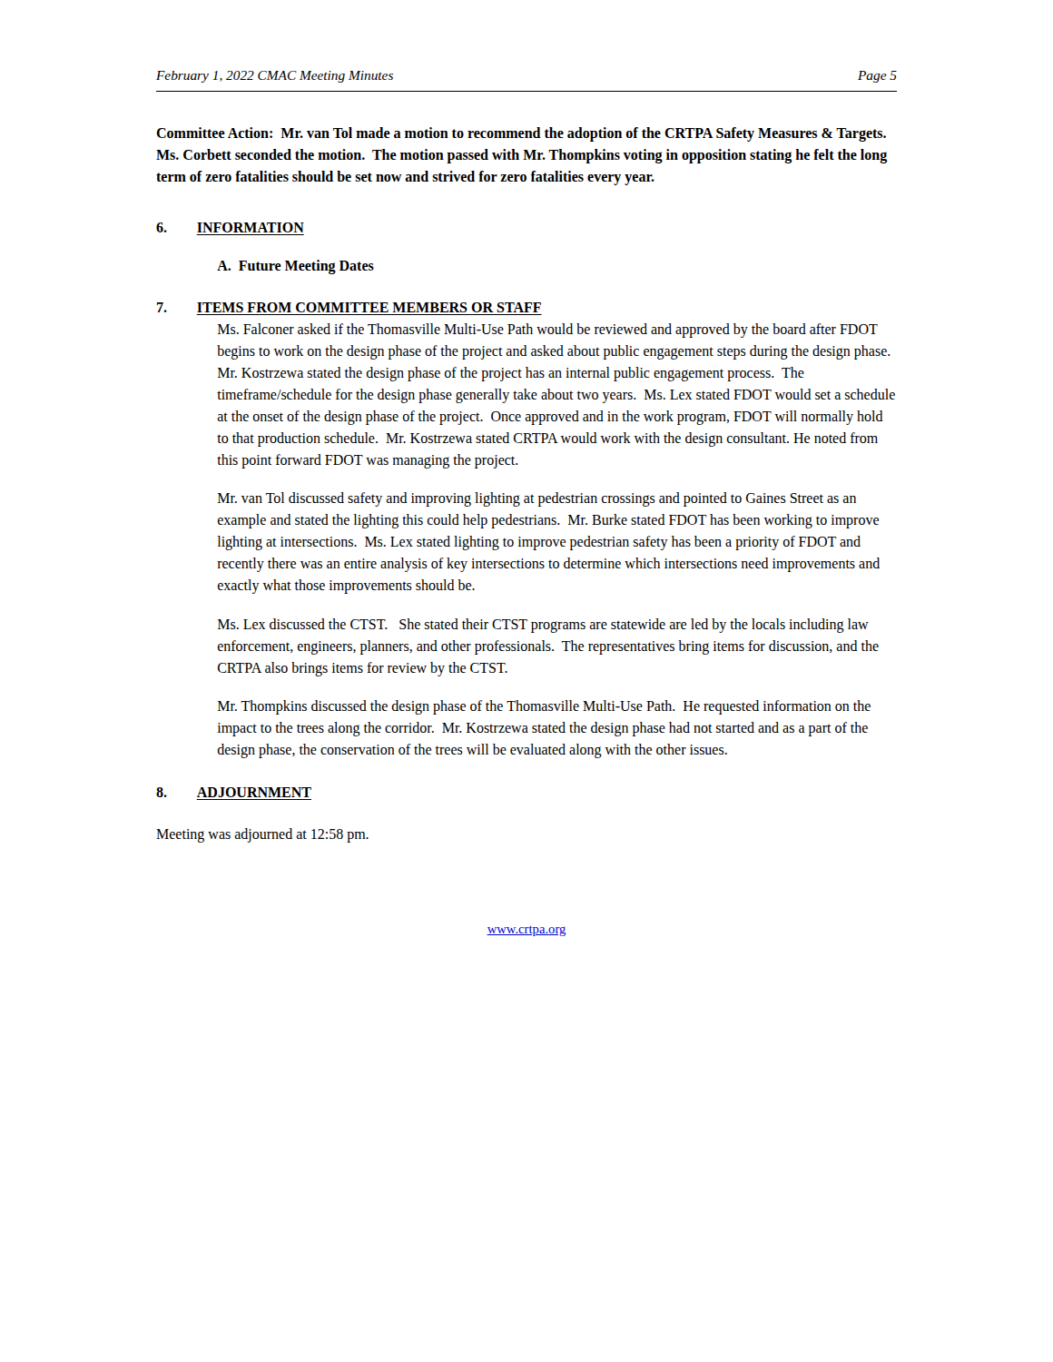February 1, 2022 CMAC Meeting Minutes Page 5
Committee Action: Mr. van Tol made a motion to recommend the adoption of the CRTPA Safety Measures & Targets. Ms. Corbett seconded the motion. The motion passed with Mr. Thompkins voting in opposition stating he felt the long term of zero fatalities should be set now and strived for zero fatalities every year.
6. INFORMATION
A. Future Meeting Dates
7. ITEMS FROM COMMITTEE MEMBERS OR STAFF
Ms. Falconer asked if the Thomasville Multi-Use Path would be reviewed and approved by the board after FDOT begins to work on the design phase of the project and asked about public engagement steps during the design phase. Mr. Kostrzewa stated the design phase of the project has an internal public engagement process. The timeframe/schedule for the design phase generally take about two years. Ms. Lex stated FDOT would set a schedule at the onset of the design phase of the project. Once approved and in the work program, FDOT will normally hold to that production schedule. Mr. Kostrzewa stated CRTPA would work with the design consultant. He noted from this point forward FDOT was managing the project.
Mr. van Tol discussed safety and improving lighting at pedestrian crossings and pointed to Gaines Street as an example and stated the lighting this could help pedestrians. Mr. Burke stated FDOT has been working to improve lighting at intersections. Ms. Lex stated lighting to improve pedestrian safety has been a priority of FDOT and recently there was an entire analysis of key intersections to determine which intersections need improvements and exactly what those improvements should be.
Ms. Lex discussed the CTST. She stated their CTST programs are statewide are led by the locals including law enforcement, engineers, planners, and other professionals. The representatives bring items for discussion, and the CRTPA also brings items for review by the CTST.
Mr. Thompkins discussed the design phase of the Thomasville Multi-Use Path. He requested information on the impact to the trees along the corridor. Mr. Kostrzewa stated the design phase had not started and as a part of the design phase, the conservation of the trees will be evaluated along with the other issues.
8. ADJOURNMENT
Meeting was adjourned at 12:58 pm.
www.crtpa.org